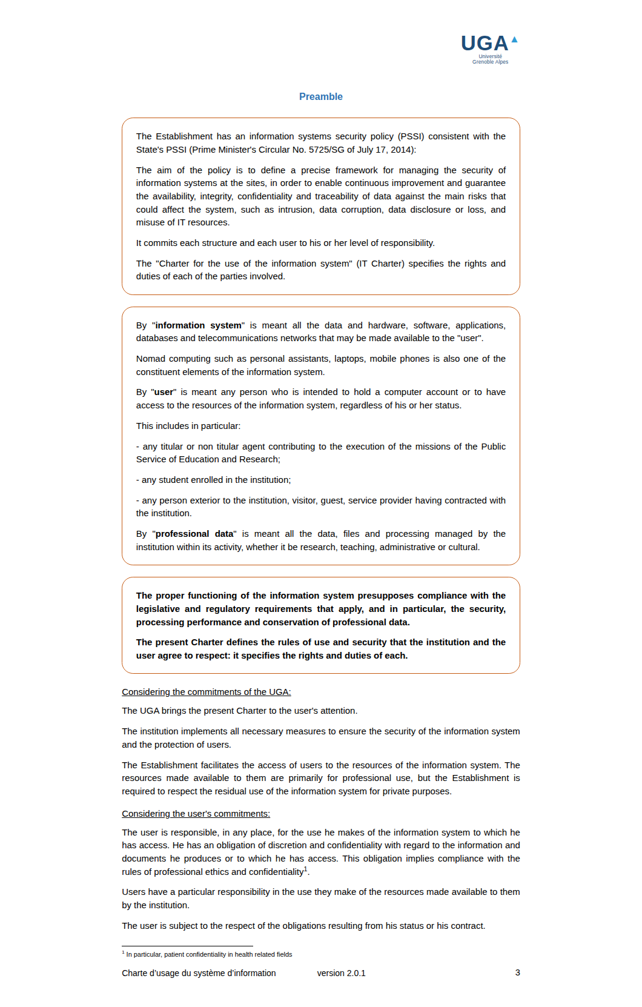UGA▲ Université
Grenoble Alpes
Preamble
The Establishment has an information systems security policy (PSSI) consistent with the State's PSSI (Prime Minister's Circular No. 5725/SG of July 17, 2014):
The aim of the policy is to define a precise framework for managing the security of information systems at the sites, in order to enable continuous improvement and guarantee the availability, integrity, confidentiality and traceability of data against the main risks that could affect the system, such as intrusion, data corruption, data disclosure or loss, and misuse of IT resources.
It commits each structure and each user to his or her level of responsibility.
The "Charter for the use of the information system" (IT Charter) specifies the rights and duties of each of the parties involved.
By "information system" is meant all the data and hardware, software, applications, databases and telecommunications networks that may be made available to the "user".
Nomad computing such as personal assistants, laptops, mobile phones is also one of the constituent elements of the information system.
By "user" is meant any person who is intended to hold a computer account or to have access to the resources of the information system, regardless of his or her status.
This includes in particular:
- any titular or non titular agent contributing to the execution of the missions of the Public Service of Education and Research;
- any student enrolled in the institution;
- any person exterior to the institution, visitor, guest, service provider having contracted with the institution.
By "professional data" is meant all the data, files and processing managed by the institution within its activity, whether it be research, teaching, administrative or cultural.
The proper functioning of the information system presupposes compliance with the legislative and regulatory requirements that apply, and in particular, the security, processing performance and conservation of professional data.
The present Charter defines the rules of use and security that the institution and the user agree to respect: it specifies the rights and duties of each.
Considering the commitments of the UGA:
The UGA brings the present Charter to the user's attention.
The institution implements all necessary measures to ensure the security of the information system and the protection of users.
The Establishment facilitates the access of users to the resources of the information system. The resources made available to them are primarily for professional use, but the Establishment is required to respect the residual use of the information system for private purposes.
Considering the user's commitments:
The user is responsible, in any place, for the use he makes of the information system to which he has access. He has an obligation of discretion and confidentiality with regard to the information and documents he produces or to which he has access. This obligation implies compliance with the rules of professional ethics and confidentiality1.
Users have a particular responsibility in the use they make of the resources made available to them by the institution.
The user is subject to the respect of the obligations resulting from his status or his contract.
1 In particular, patient confidentiality in health related fields
Charte d’usage du système d’information
version 2.0.1
3